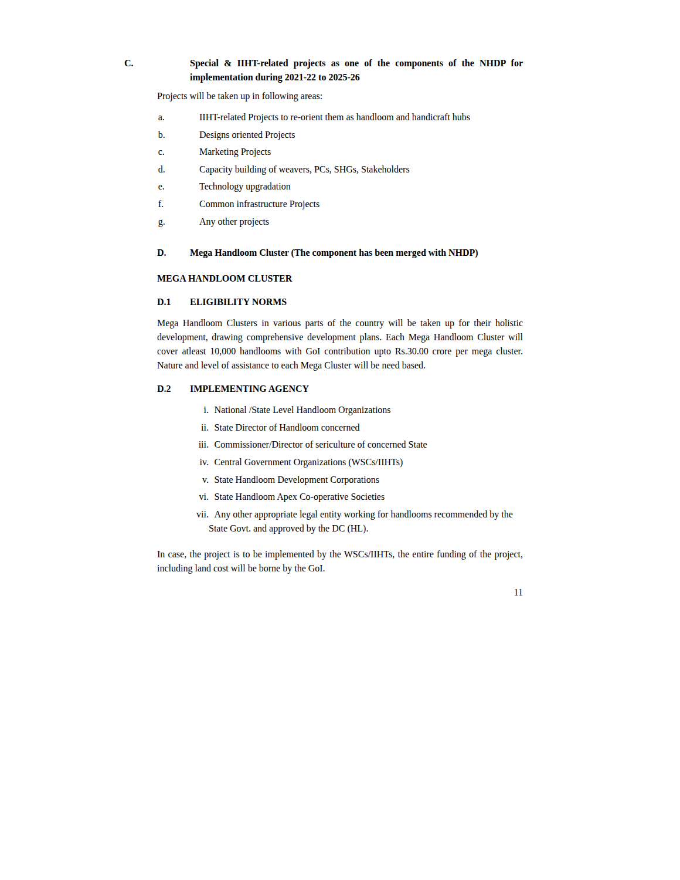C. Special & IIHT-related projects as one of the components of the NHDP for implementation during 2021-22 to 2025-26
Projects will be taken up in following areas:
a. IIHT-related Projects to re-orient them as handloom and handicraft hubs
b. Designs oriented Projects
c. Marketing Projects
d. Capacity building of weavers, PCs, SHGs, Stakeholders
e. Technology upgradation
f. Common infrastructure Projects
g. Any other projects
D. Mega Handloom Cluster (The component has been merged with NHDP)
MEGA HANDLOOM CLUSTER
D.1 ELIGIBILITY NORMS
Mega Handloom Clusters in various parts of the country will be taken up for their holistic development, drawing comprehensive development plans. Each Mega Handloom Cluster will cover atleast 10,000 handlooms with GoI contribution upto Rs.30.00 crore per mega cluster. Nature and level of assistance to each Mega Cluster will be need based.
D.2 IMPLEMENTING AGENCY
i. National /State Level Handloom Organizations
ii. State Director of Handloom concerned
iii. Commissioner/Director of sericulture of concerned State
iv. Central Government Organizations (WSCs/IIHTs)
v. State Handloom Development Corporations
vi. State Handloom Apex Co-operative Societies
vii. Any other appropriate legal entity working for handlooms recommended by the State Govt. and approved by the DC (HL).
In case, the project is to be implemented by the WSCs/IIHTs, the entire funding of the project, including land cost will be borne by the GoI.
11